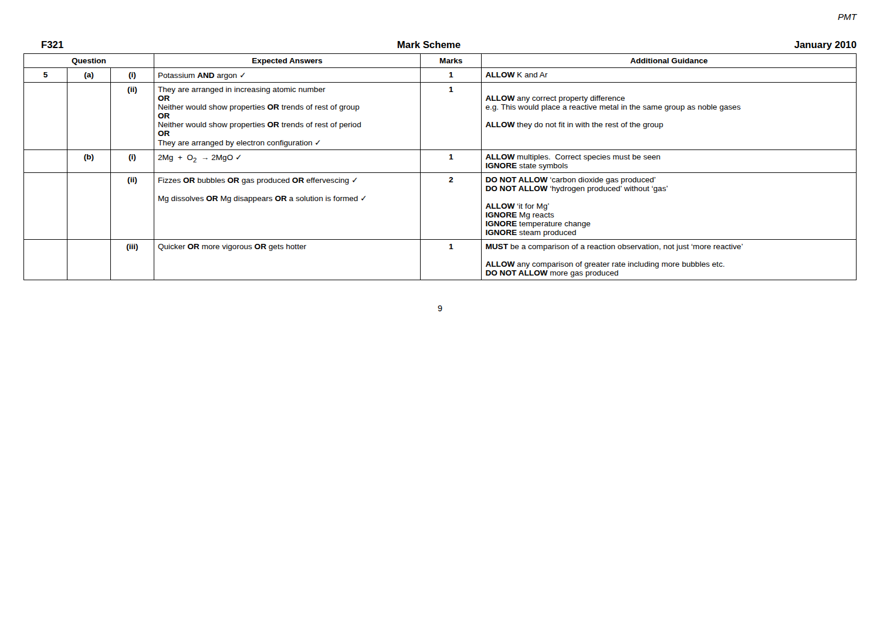PMT
F321 Mark Scheme January 2010
| Question | Expected Answers | Marks | Additional Guidance |
| --- | --- | --- | --- |
| 5 | (a) | (i) | Potassium AND argon | 1 | ALLOW K and Ar |
| | | (ii) | They are arranged in increasing atomic number OR Neither would show properties OR trends of rest of group OR Neither would show properties OR trends of rest of period OR They are arranged by electron configuration | 1 | ALLOW any correct property difference e.g. This would place a reactive metal in the same group as noble gases ALLOW they do not fit in with the rest of the group |
| | (b) | (i) | 2Mg + O 2 → 2MgO | 1 | ALLOW multiples. Correct species must be seen IGNORE state symbols |
| | | (ii) | Fizzes OR bubbles OR gas produced OR effervescing Mg dissolves OR Mg disappears OR a solution is formed | 2 | DO NOT ALLOW ‘carbon dioxide gas produced’ DO NOT ALLOW ‘hydrogen produced’ without ‘gas’ ALLOW ‘it for Mg’ IGNORE Mg reacts IGNORE temperature change IGNORE steam produced |
| | | (iii) | Quicker OR more vigorous OR gets hotter | 1 | MUST be a comparison of a reaction observation, not just ‘more reactive’ ALLOW any comparison of greater rate including more bubbles etc. DO NOT ALLOW more gas produced |
9